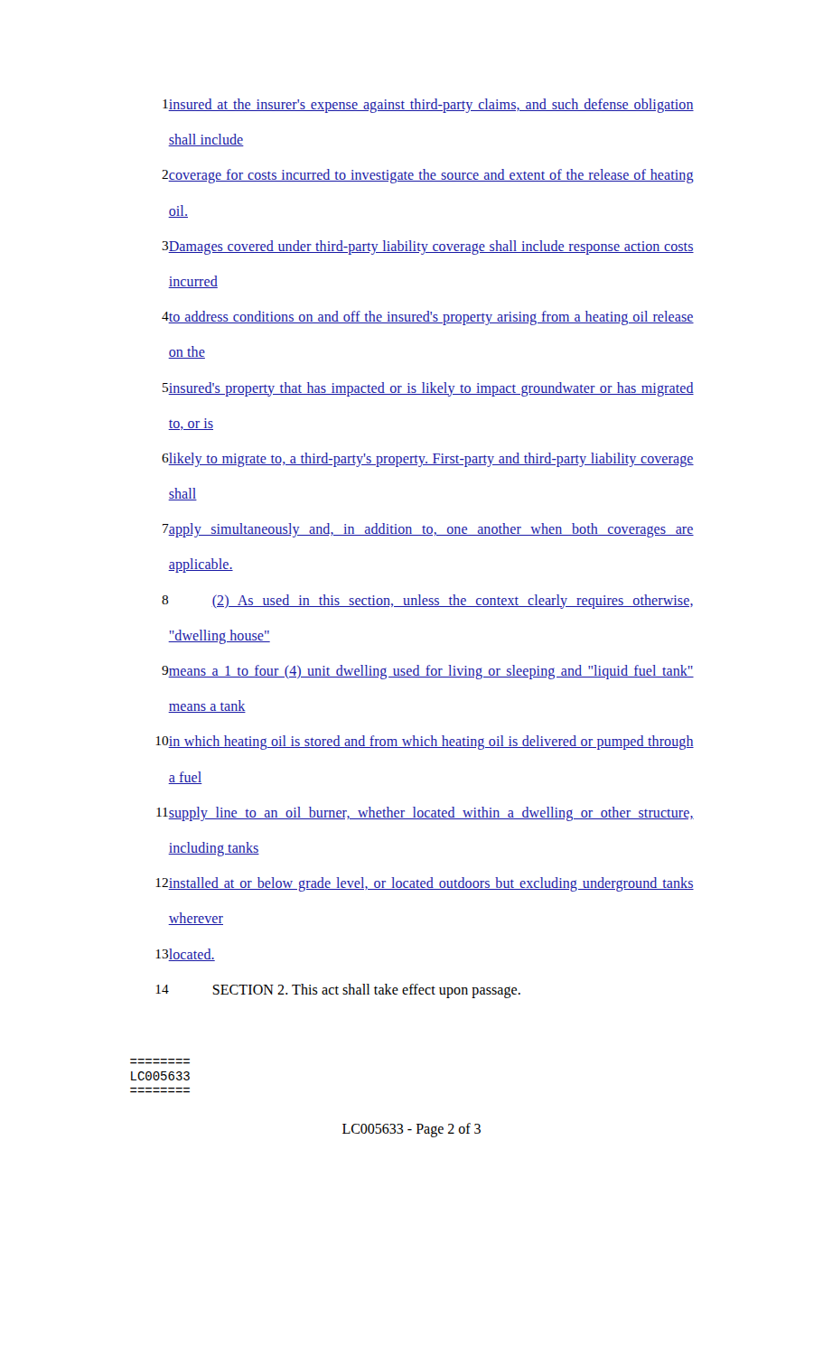| 1 | insured at the insurer's expense against third-party claims, and such defense obligation shall include |
| 2 | coverage for costs incurred to investigate the source and extent of the release of heating oil. |
| 3 | Damages covered under third-party liability coverage shall include response action costs incurred |
| 4 | to address conditions on and off the insured's property arising from a heating oil release on the |
| 5 | insured's property that has impacted or is likely to impact groundwater or has migrated to, or is |
| 6 | likely to migrate to, a third-party's property. First-party and third-party liability coverage shall |
| 7 | apply simultaneously and, in addition to, one another when both coverages are applicable. |
| 8 | (2) As used in this section, unless the context clearly requires otherwise, "dwelling house" |
| 9 | means a 1 to four (4) unit dwelling used for living or sleeping and "liquid fuel tank" means a tank |
| 10 | in which heating oil is stored and from which heating oil is delivered or pumped through a fuel |
| 11 | supply line to an oil burner, whether located within a dwelling or other structure, including tanks |
| 12 | installed at or below grade level, or located outdoors but excluding underground tanks wherever |
| 13 | located. |
| 14 | SECTION 2. This act shall take effect upon passage. |
========
LC005633
========
LC005633 - Page 2 of 3